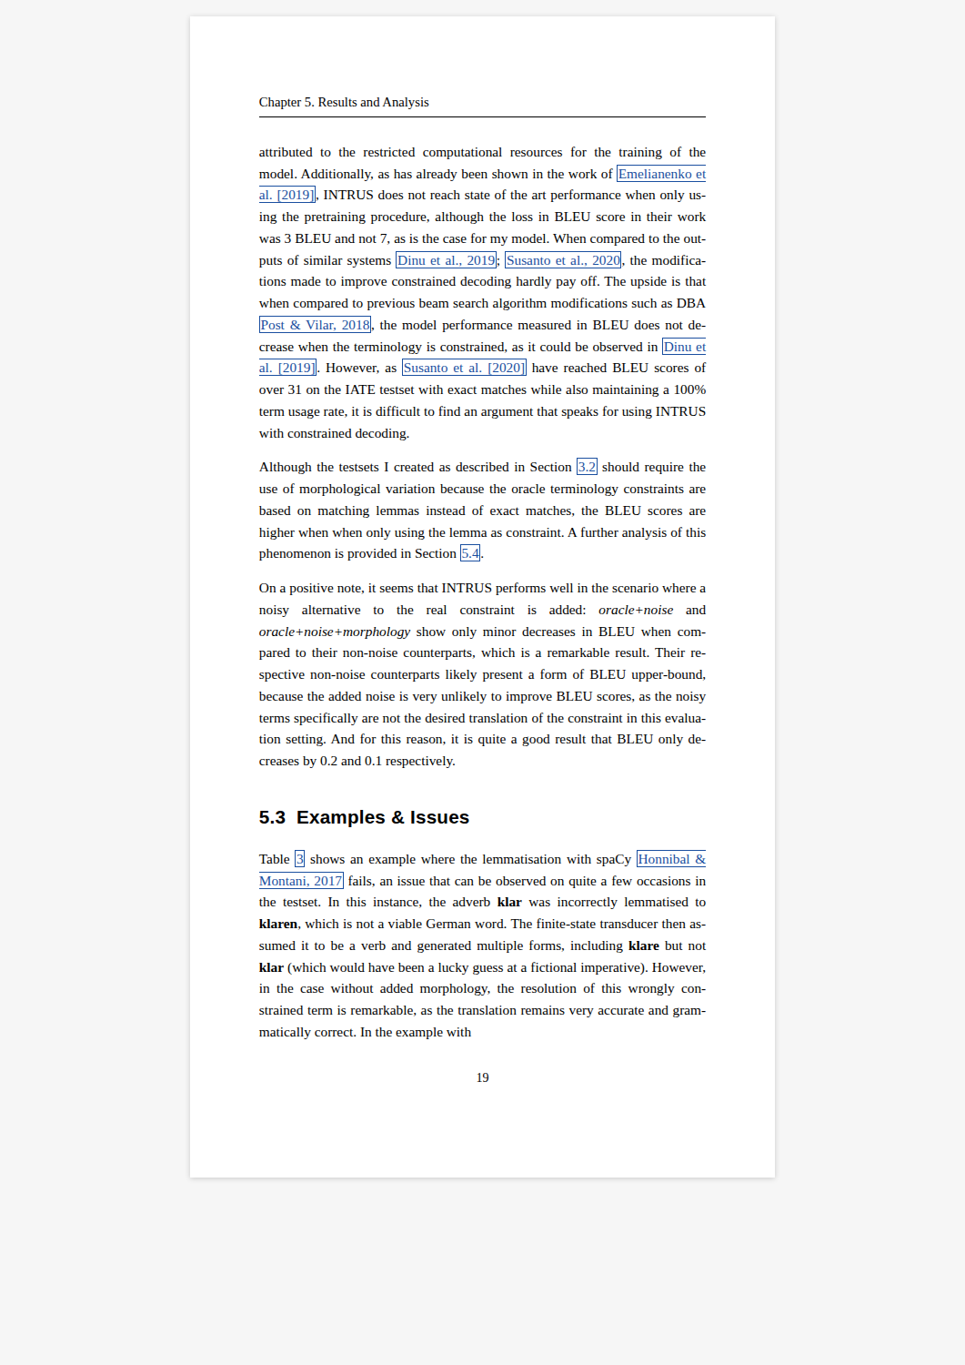Chapter 5. Results and Analysis
attributed to the restricted computational resources for the training of the model. Additionally, as has already been shown in the work of Emelianenko et al. [2019], INTRUS does not reach state of the art performance when only using the pretraining procedure, although the loss in BLEU score in their work was 3 BLEU and not 7, as is the case for my model. When compared to the outputs of similar systems Dinu et al., 2019; Susanto et al., 2020, the modifications made to improve constrained decoding hardly pay off. The upside is that when compared to previous beam search algorithm modifications such as DBA Post & Vilar, 2018, the model performance measured in BLEU does not decrease when the terminology is constrained, as it could be observed in Dinu et al. [2019]. However, as Susanto et al. [2020] have reached BLEU scores of over 31 on the IATE testset with exact matches while also maintaining a 100% term usage rate, it is difficult to find an argument that speaks for using INTRUS with constrained decoding.
Although the testsets I created as described in Section 3.2 should require the use of morphological variation because the oracle terminology constraints are based on matching lemmas instead of exact matches, the BLEU scores are higher when when only using the lemma as constraint. A further analysis of this phenomenon is provided in Section 5.4.
On a positive note, it seems that INTRUS performs well in the scenario where a noisy alternative to the real constraint is added: oracle+noise and oracle+noise+morphology show only minor decreases in BLEU when compared to their non-noise counterparts, which is a remarkable result. Their respective non-noise counterparts likely present a form of BLEU upper-bound, because the added noise is very unlikely to improve BLEU scores, as the noisy terms specifically are not the desired translation of the constraint in this evaluation setting. And for this reason, it is quite a good result that BLEU only decreases by 0.2 and 0.1 respectively.
5.3 Examples & Issues
Table 3 shows an example where the lemmatisation with spaCy Honnibal & Montani, 2017 fails, an issue that can be observed on quite a few occasions in the testset. In this instance, the adverb klar was incorrectly lemmatised to klaren, which is not a viable German word. The finite-state transducer then assumed it to be a verb and generated multiple forms, including klare but not klar (which would have been a lucky guess at a fictional imperative). However, in the case without added morphology, the resolution of this wrongly constrained term is remarkable, as the translation remains very accurate and grammatically correct. In the example with
19